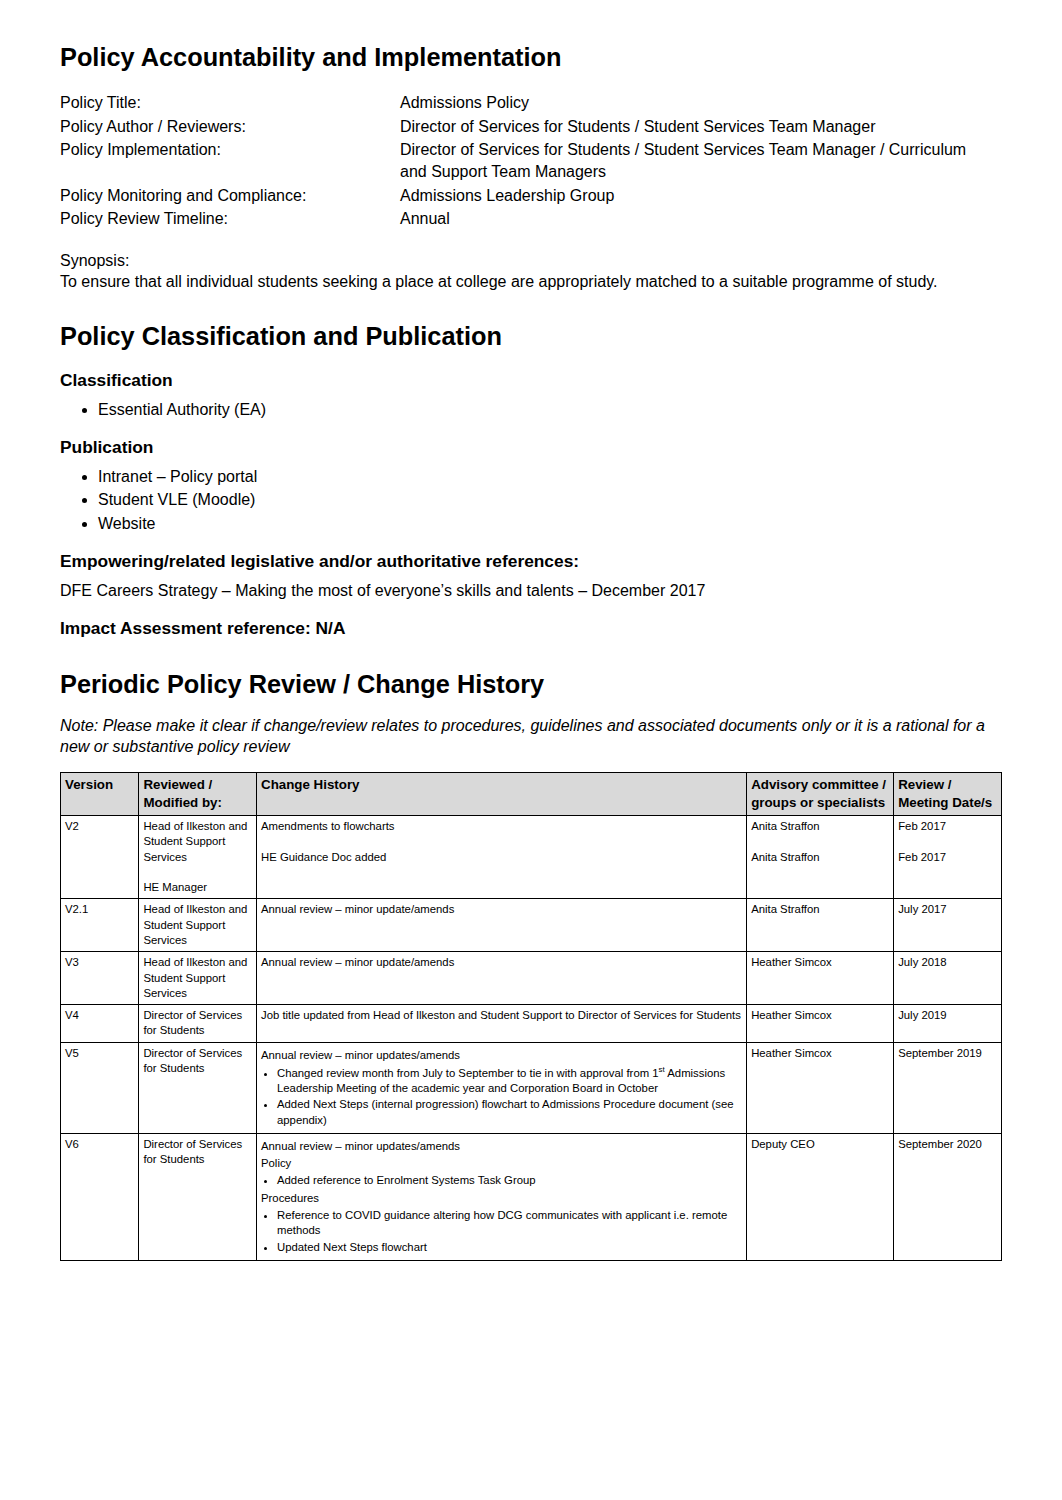Policy Accountability and Implementation
| Policy Title: | Admissions Policy |
| Policy Author / Reviewers: | Director of Services for Students / Student Services Team Manager |
| Policy Implementation: | Director of Services for Students / Student Services Team Manager / Curriculum and Support Team Managers |
| Policy Monitoring and Compliance: | Admissions Leadership Group |
| Policy Review Timeline: | Annual |
Synopsis:
To ensure that all individual students seeking a place at college are appropriately matched to a suitable programme of study.
Policy Classification and Publication
Classification
Essential Authority (EA)
Publication
Intranet – Policy portal
Student VLE (Moodle)
Website
Empowering/related legislative and/or authoritative references:
DFE Careers Strategy – Making the most of everyone’s skills and talents – December 2017
Impact Assessment reference: N/A
Periodic Policy Review / Change History
Note: Please make it clear if change/review relates to procedures, guidelines and associated documents only or it is a rational for a new or substantive policy review
| Version | Reviewed / Modified by: | Change History | Advisory committee / groups or specialists | Review / Meeting Date/s |
| --- | --- | --- | --- | --- |
| V2 | Head of Ilkeston and Student Support Services HE Manager | Amendments to flowcharts HE Guidance Doc added | Anita Straffon Anita Straffon | Feb 2017 Feb 2017 |
| V2.1 | Head of Ilkeston and Student Support Services | Annual review – minor update/amends | Anita Straffon | July 2017 |
| V3 | Head of Ilkeston and Student Support Services | Annual review – minor update/amends | Heather Simcox | July 2018 |
| V4 | Director of Services for Students | Job title updated from Head of Ilkeston and Student Support to Director of Services for Students | Heather Simcox | July 2019 |
| V5 | Director of Services for Students | Annual review – minor updates/amends Changed review month from July to September to tie in with approval from 1 st Admissions Leadership Meeting of the academic year and Corporation Board in October Added Next Steps (internal progression) flowchart to Admissions Procedure document (see appendix) | Heather Simcox | September 2019 |
| V6 | Director of Services for Students | Annual review – minor updates/amends Policy Added reference to Enrolment Systems Task Group Procedures Reference to COVID guidance altering how DCG communicates with applicant i.e. remote methods Updated Next Steps flowchart | Deputy CEO | September 2020 |